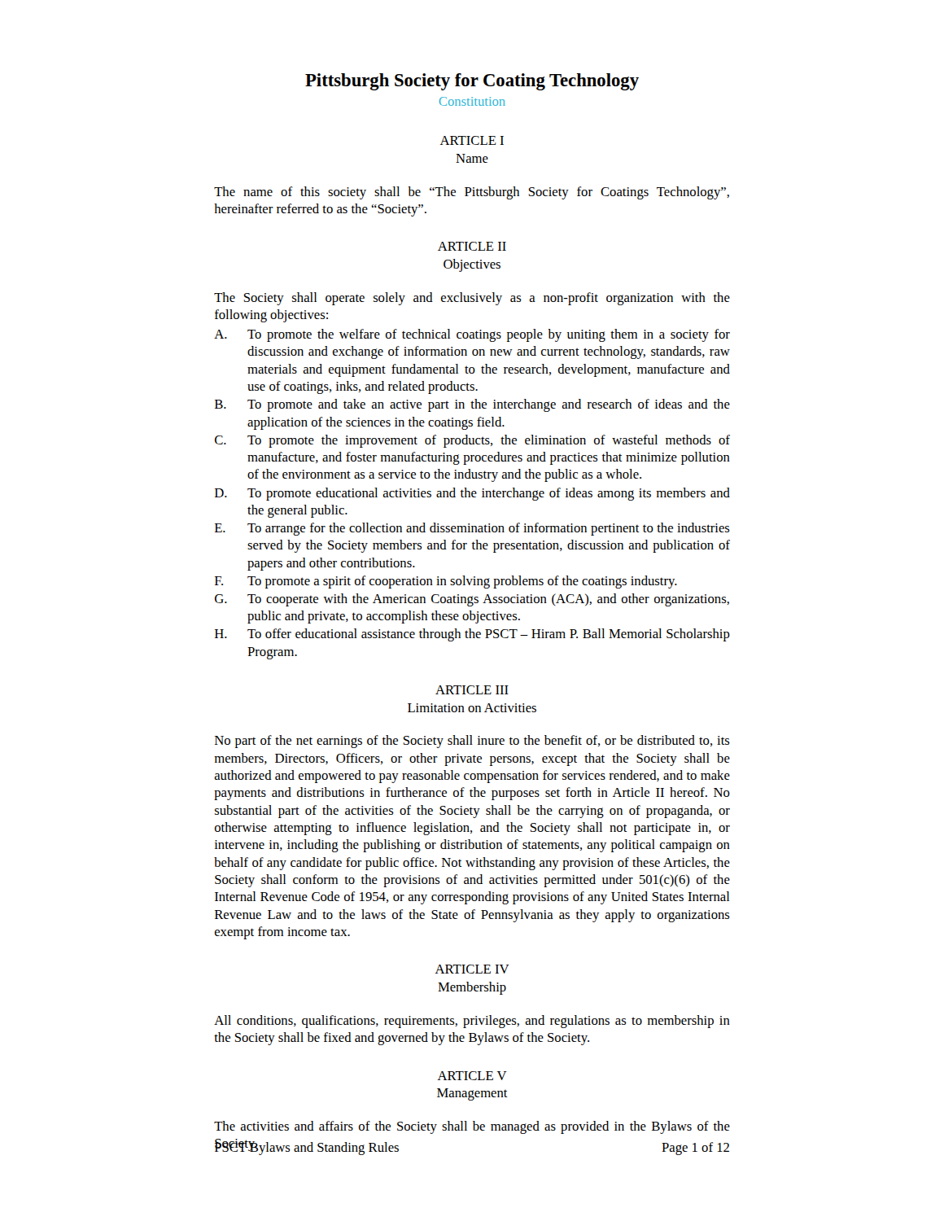Pittsburgh Society for Coating Technology
Constitution
ARTICLE I Name
The name of this society shall be “The Pittsburgh Society for Coatings Technology”, hereinafter referred to as the “Society”.
ARTICLE II Objectives
The Society shall operate solely and exclusively as a non-profit organization with the following objectives:
A. To promote the welfare of technical coatings people by uniting them in a society for discussion and exchange of information on new and current technology, standards, raw materials and equipment fundamental to the research, development, manufacture and use of coatings, inks, and related products.
B. To promote and take an active part in the interchange and research of ideas and the application of the sciences in the coatings field.
C. To promote the improvement of products, the elimination of wasteful methods of manufacture, and foster manufacturing procedures and practices that minimize pollution of the environment as a service to the industry and the public as a whole.
D. To promote educational activities and the interchange of ideas among its members and the general public.
E. To arrange for the collection and dissemination of information pertinent to the industries served by the Society members and for the presentation, discussion and publication of papers and other contributions.
F. To promote a spirit of cooperation in solving problems of the coatings industry.
G. To cooperate with the American Coatings Association (ACA), and other organizations, public and private, to accomplish these objectives.
H. To offer educational assistance through the PSCT – Hiram P. Ball Memorial Scholarship Program.
ARTICLE III Limitation on Activities
No part of the net earnings of the Society shall inure to the benefit of, or be distributed to, its members, Directors, Officers, or other private persons, except that the Society shall be authorized and empowered to pay reasonable compensation for services rendered, and to make payments and distributions in furtherance of the purposes set forth in Article II hereof. No substantial part of the activities of the Society shall be the carrying on of propaganda, or otherwise attempting to influence legislation, and the Society shall not participate in, or intervene in, including the publishing or distribution of statements, any political campaign on behalf of any candidate for public office. Not withstanding any provision of these Articles, the Society shall conform to the provisions of and activities permitted under 501(c)(6) of the Internal Revenue Code of 1954, or any corresponding provisions of any United States Internal Revenue Law and to the laws of the State of Pennsylvania as they apply to organizations exempt from income tax.
ARTICLE IV Membership
All conditions, qualifications, requirements, privileges, and regulations as to membership in the Society shall be fixed and governed by the Bylaws of the Society.
ARTICLE V Management
The activities and affairs of the Society shall be managed as provided in the Bylaws of the Society.
PSCT Bylaws and Standing Rules Page 1 of 12